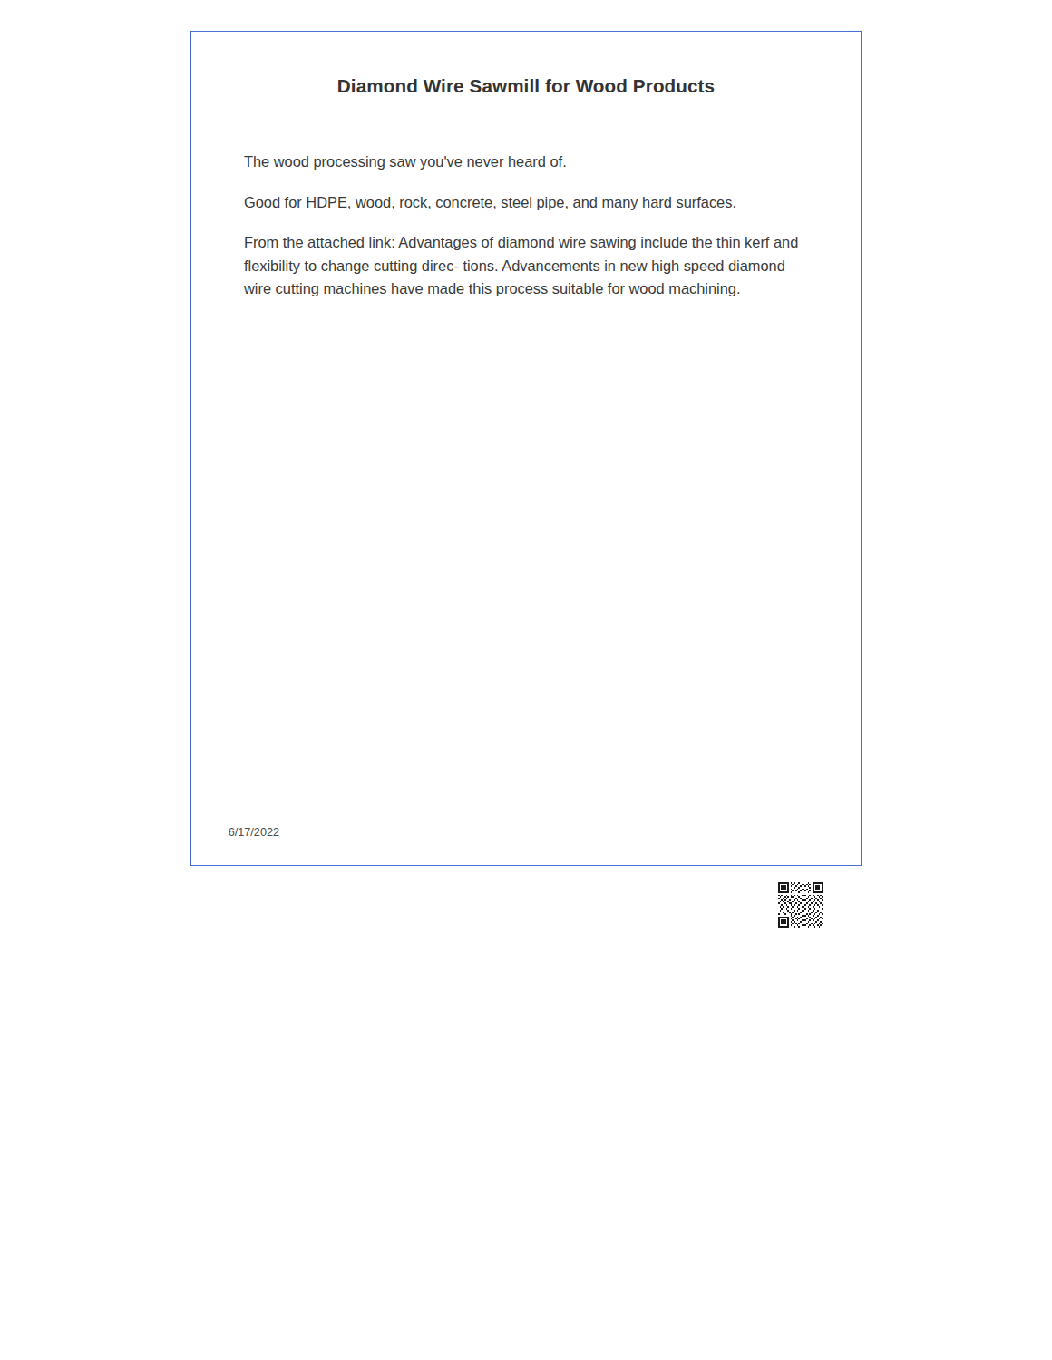Diamond Wire Sawmill for Wood Products
The wood processing saw you've never heard of.
Good for HDPE, wood, rock, concrete, steel pipe, and many hard surfaces.
From the attached link: Advantages of diamond wire sawing include the thin kerf and flexibility to change cutting direc- tions. Advancements in new high speed diamond wire cutting machines have made this process suitable for wood machining.
6/17/2022